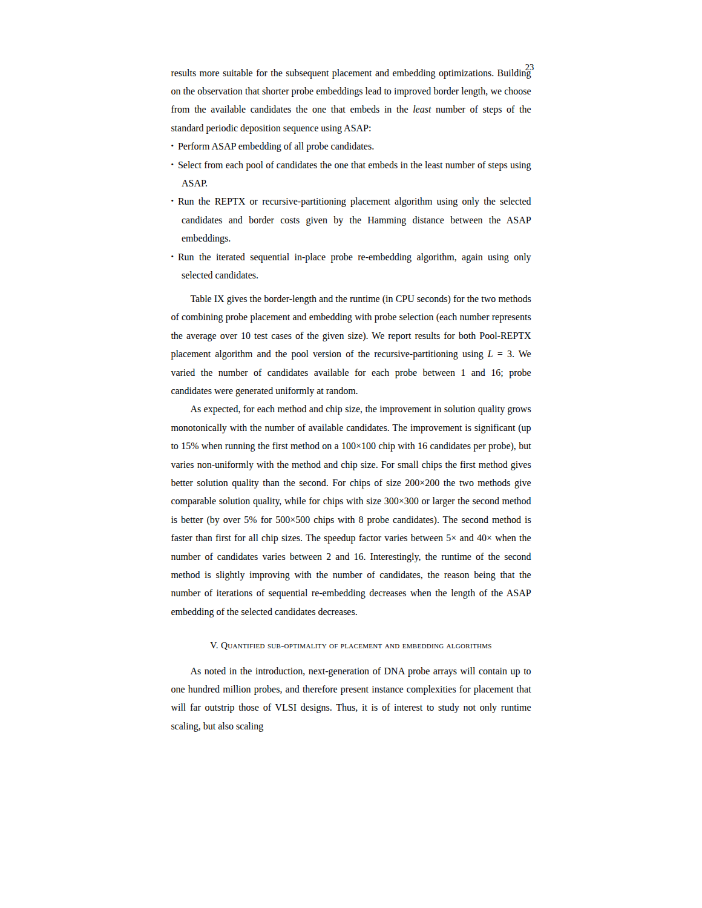23
results more suitable for the subsequent placement and embedding optimizations. Building on the observation that shorter probe embeddings lead to improved border length, we choose from the available candidates the one that embeds in the least number of steps of the standard periodic deposition sequence using ASAP:
Perform ASAP embedding of all probe candidates.
Select from each pool of candidates the one that embeds in the least number of steps using ASAP.
Run the REPTX or recursive-partitioning placement algorithm using only the selected candidates and border costs given by the Hamming distance between the ASAP embeddings.
Run the iterated sequential in-place probe re-embedding algorithm, again using only selected candidates.
Table IX gives the border-length and the runtime (in CPU seconds) for the two methods of combining probe placement and embedding with probe selection (each number represents the average over 10 test cases of the given size). We report results for both Pool-REPTX placement algorithm and the pool version of the recursive-partitioning using L = 3. We varied the number of candidates available for each probe between 1 and 16; probe candidates were generated uniformly at random.
As expected, for each method and chip size, the improvement in solution quality grows monotonically with the number of available candidates. The improvement is significant (up to 15% when running the first method on a 100×100 chip with 16 candidates per probe), but varies non-uniformly with the method and chip size. For small chips the first method gives better solution quality than the second. For chips of size 200×200 the two methods give comparable solution quality, while for chips with size 300×300 or larger the second method is better (by over 5% for 500×500 chips with 8 probe candidates). The second method is faster than first for all chip sizes. The speedup factor varies between 5× and 40× when the number of candidates varies between 2 and 16. Interestingly, the runtime of the second method is slightly improving with the number of candidates, the reason being that the number of iterations of sequential re-embedding decreases when the length of the ASAP embedding of the selected candidates decreases.
V. Quantified sub-optimality of placement and embedding algorithms
As noted in the introduction, next-generation of DNA probe arrays will contain up to one hundred million probes, and therefore present instance complexities for placement that will far outstrip those of VLSI designs. Thus, it is of interest to study not only runtime scaling, but also scaling